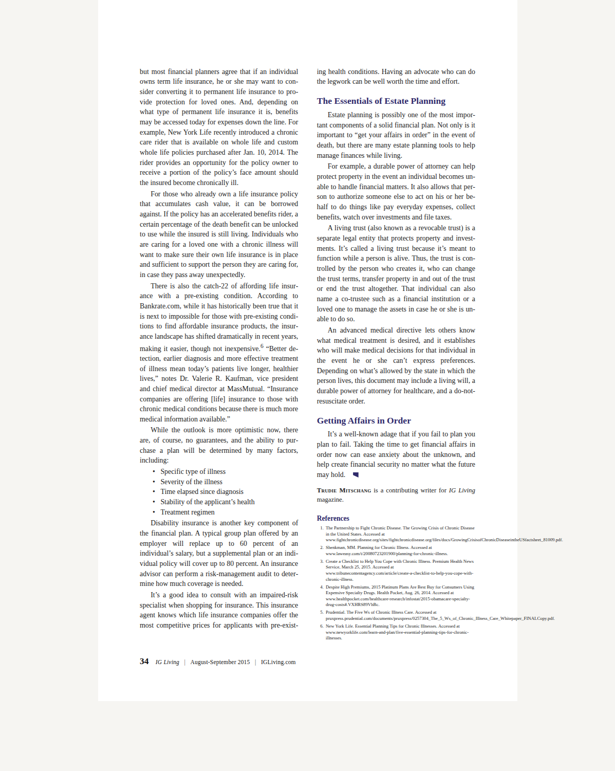but most financial planners agree that if an individual owns term life insurance, he or she may want to consider converting it to permanent life insurance to provide protection for loved ones. And, depending on what type of permanent life insurance it is, benefits may be accessed today for expenses down the line. For example, New York Life recently introduced a chronic care rider that is available on whole life and custom whole life policies purchased after Jan. 10, 2014. The rider provides an opportunity for the policy owner to receive a portion of the policy’s face amount should the insured become chronically ill.
For those who already own a life insurance policy that accumulates cash value, it can be borrowed against. If the policy has an accelerated benefits rider, a certain percentage of the death benefit can be unlocked to use while the insured is still living. Individuals who are caring for a loved one with a chronic illness will want to make sure their own life insurance is in place and sufficient to support the person they are caring for, in case they pass away unexpectedly.
There is also the catch-22 of affording life insurance with a pre-existing condition. According to Bankrate.com, while it has historically been true that it is next to impossible for those with pre-existing conditions to find affordable insurance products, the insurance landscape has shifted dramatically in recent years, making it easier, though not inexpensive.6 “Better detection, earlier diagnosis and more effective treatment of illness mean today’s patients live longer, healthier lives,” notes Dr. Valerie R. Kaufman, vice president and chief medical director at MassMutual. “Insurance companies are offering [life] insurance to those with chronic medical conditions because there is much more medical information available.”
While the outlook is more optimistic now, there are, of course, no guarantees, and the ability to purchase a plan will be determined by many factors, including:
Specific type of illness
Severity of the illness
Time elapsed since diagnosis
Stability of the applicant’s health
Treatment regimen
Disability insurance is another key component of the financial plan. A typical group plan offered by an employer will replace up to 60 percent of an individual’s salary, but a supplemental plan or an individual policy will cover up to 80 percent. An insurance advisor can perform a risk-management audit to determine how much coverage is needed.
It’s a good idea to consult with an impaired-risk specialist when shopping for insurance. This insurance agent knows which life insurance companies offer the most competitive prices for applicants with pre-existing health conditions. Having an advocate who can do the legwork can be well worth the time and effort.
The Essentials of Estate Planning
Estate planning is possibly one of the most important components of a solid financial plan. Not only is it important to “get your affairs in order” in the event of death, but there are many estate planning tools to help manage finances while living.
For example, a durable power of attorney can help protect property in the event an individual becomes unable to handle financial matters. It also allows that person to authorize someone else to act on his or her behalf to do things like pay everyday expenses, collect benefits, watch over investments and file taxes.
A living trust (also known as a revocable trust) is a separate legal entity that protects property and investments. It’s called a living trust because it’s meant to function while a person is alive. Thus, the trust is controlled by the person who creates it, who can change the trust terms, transfer property in and out of the trust or end the trust altogether. That individual can also name a co-trustee such as a financial institution or a loved one to manage the assets in case he or she is unable to do so.
An advanced medical directive lets others know what medical treatment is desired, and it establishes who will make medical decisions for that individual in the event he or she can’t express preferences. Depending on what’s allowed by the state in which the person lives, this document may include a living will, a durable power of attorney for healthcare, and a do-not-resuscitate order.
Getting Affairs in Order
It’s a well-known adage that if you fail to plan you plan to fail. Taking the time to get financial affairs in order now can ease anxiety about the unknown, and help create financial security no matter what the future may hold.
Trudie Mitschang is a contributing writer for IG Living magazine.
References
The Partnership to Fight Chronic Disease. The Growing Crisis of Chronic Disease in the United States. Accessed at www.fightchronicdisease.org/sites/fightchronicdisease.org/files/docs/GrowingCrisisofChronicDiseaseintheUSfactsheet_81009.pdf.
Shenkman, MM. Planning for Chronic Illness. Accessed at www.laweasy.com/t/20080723201900/planning-for-chronic-illness.
Create a Checklist to Help You Cope with Chronic Illness. Premium Health News Service, March 25, 2015. Accessed at www.tribunecontentagency.com/article/create-a-checklist-to-help-you-cope-with-chronic-illness.
Despite High Premiums, 2015 Platinum Plans Are Best Buy for Consumers Using Expensive Specialty Drugs. Health Pocket, Aug. 26, 2014. Accessed at www.healthpocket.com/healthcare-research/infostat/2015-obamacare-specialty-drug-costs#.VXHRS89VhBc.
Prudential. The Five Ws of Chronic Illness Care. Accessed at pruxpress.prudential.com/documents/pruxpress/0257304_The_5_Ws_of_Chronic_Illness_Care_Whitepaper_FINALCopy.pdf.
New York Life. Essential Planning Tips for Chronic Illnesses. Accessed at www.newyorklife.com/learn-and-plan/five-essential-planning-tips-for-chronic-illnesses.
34 IG Living | August-September 2015 | IGLiving.com